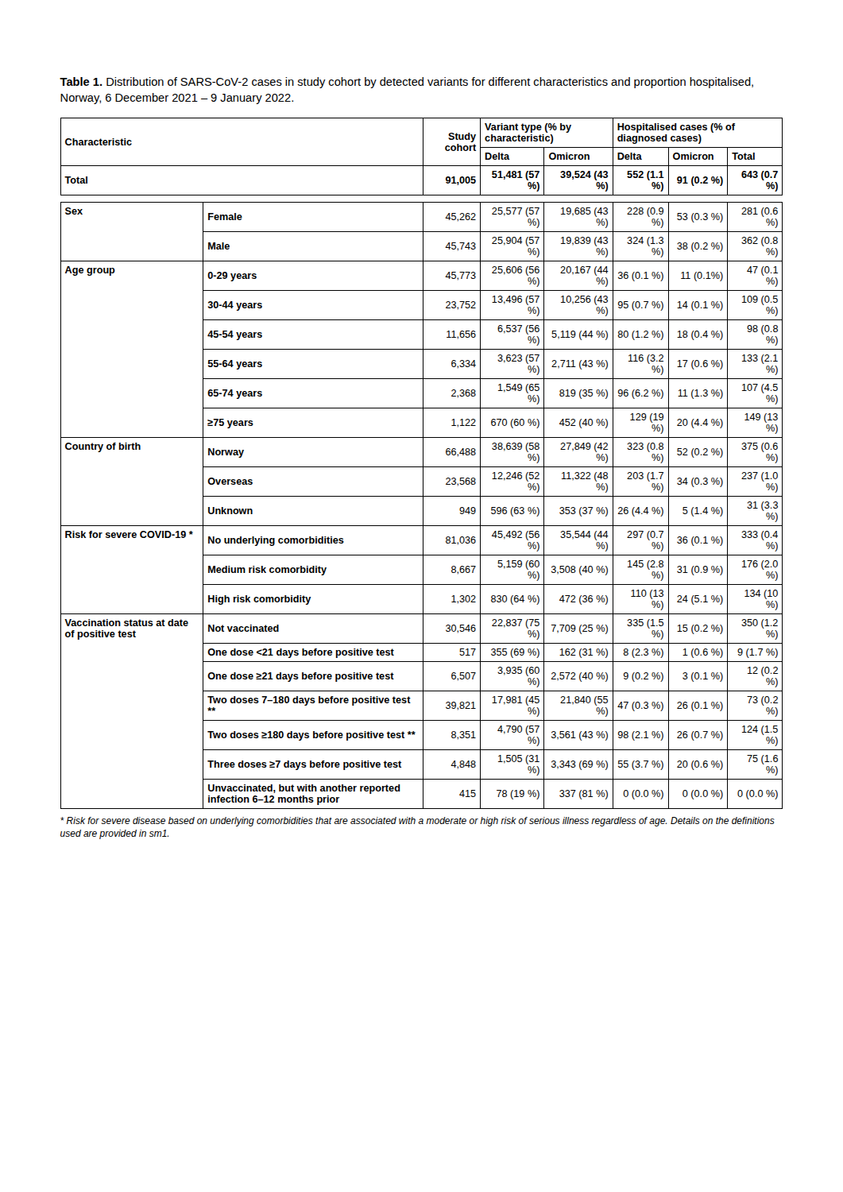Table 1. Distribution of SARS-CoV-2 cases in study cohort by detected variants for different characteristics and proportion hospitalised, Norway, 6 December 2021 – 9 January 2022.
| Characteristic | Study cohort | Variant type (% by characteristic) | Hospitalised cases (% of diagnosed cases) |
| --- | --- | --- | --- |
| Delta | Omicron | Delta | Omicron | Total |
| Total | 91,005 | 51,481 (57 %) | 39,524 (43 %) | 552 (1.1 %) | 91 (0.2 %) | 643 (0.7 %) |
| Sex | Female | 45,262 | 25,577 (57 %) | 19,685 (43 %) | 228 (0.9 %) | 53 (0.3 %) | 281 (0.6 %) |
| Male | 45,743 | 25,904 (57 %) | 19,839 (43 %) | 324 (1.3 %) | 38 (0.2 %) | 362 (0.8 %) |
| Age group | 0-29 years | 45,773 | 25,606 (56 %) | 20,167 (44 %) | 36 (0.1 %) | 11 (0.1%) | 47 (0.1 %) |
| 30-44 years | 23,752 | 13,496 (57 %) | 10,256 (43 %) | 95 (0.7 %) | 14 (0.1 %) | 109 (0.5 %) |
| 45-54 years | 11,656 | 6,537 (56 %) | 5,119 (44 %) | 80 (1.2 %) | 18 (0.4 %) | 98 (0.8 %) |
| 55-64 years | 6,334 | 3,623 (57 %) | 2,711 (43 %) | 116 (3.2 %) | 17 (0.6 %) | 133 (2.1 %) |
| 65-74 years | 2,368 | 1,549 (65 %) | 819 (35 %) | 96 (6.2 %) | 11 (1.3 %) | 107 (4.5 %) |
| ≥75 years | 1,122 | 670 (60 %) | 452 (40 %) | 129 (19 %) | 20 (4.4 %) | 149 (13 %) |
| Country of birth | Norway | 66,488 | 38,639 (58 %) | 27,849 (42 %) | 323 (0.8 %) | 52 (0.2 %) | 375 (0.6 %) |
| Overseas | 23,568 | 12,246 (52 %) | 11,322 (48 %) | 203 (1.7 %) | 34 (0.3 %) | 237 (1.0 %) |
| Unknown | 949 | 596 (63 %) | 353 (37 %) | 26 (4.4 %) | 5 (1.4 %) | 31 (3.3 %) |
| Risk for severe COVID-19 * | No underlying comorbidities | 81,036 | 45,492 (56 %) | 35,544 (44 %) | 297 (0.7 %) | 36 (0.1 %) | 333 (0.4 %) |
| Medium risk comorbidity | 8,667 | 5,159 (60 %) | 3,508 (40 %) | 145 (2.8 %) | 31 (0.9 %) | 176 (2.0 %) |
| High risk comorbidity | 1,302 | 830 (64 %) | 472 (36 %) | 110 (13 %) | 24 (5.1 %) | 134 (10 %) |
| Vaccination status at date of positive test | Not vaccinated | 30,546 | 22,837 (75 %) | 7,709 (25 %) | 335 (1.5 %) | 15 (0.2 %) | 350 (1.2 %) |
| One dose <21 days before positive test | 517 | 355 (69 %) | 162 (31 %) | 8 (2.3 %) | 1 (0.6 %) | 9 (1.7 %) |
| One dose ≥21 days before positive test | 6,507 | 3,935 (60 %) | 2,572 (40 %) | 9 (0.2 %) | 3 (0.1 %) | 12 (0.2 %) |
| Two doses 7–180 days before positive test ** | 39,821 | 17,981 (45 %) | 21,840 (55 %) | 47 (0.3 %) | 26 (0.1 %) | 73 (0.2 %) |
| Two doses ≥180 days before positive test ** | 8,351 | 4,790 (57 %) | 3,561 (43 %) | 98 (2.1 %) | 26 (0.7 %) | 124 (1.5 %) |
| Three doses ≥7 days before positive test | 4,848 | 1,505 (31 %) | 3,343 (69 %) | 55 (3.7 %) | 20 (0.6 %) | 75 (1.6 %) |
| Unvaccinated, but with another reported infection 6–12 months prior | 415 | 78 (19 %) | 337 (81 %) | 0 (0.0 %) | 0 (0.0 %) | 0 (0.0 %) |
* Risk for severe disease based on underlying comorbidities that are associated with a moderate or high risk of serious illness regardless of age. Details on the definitions used are provided in sm1.